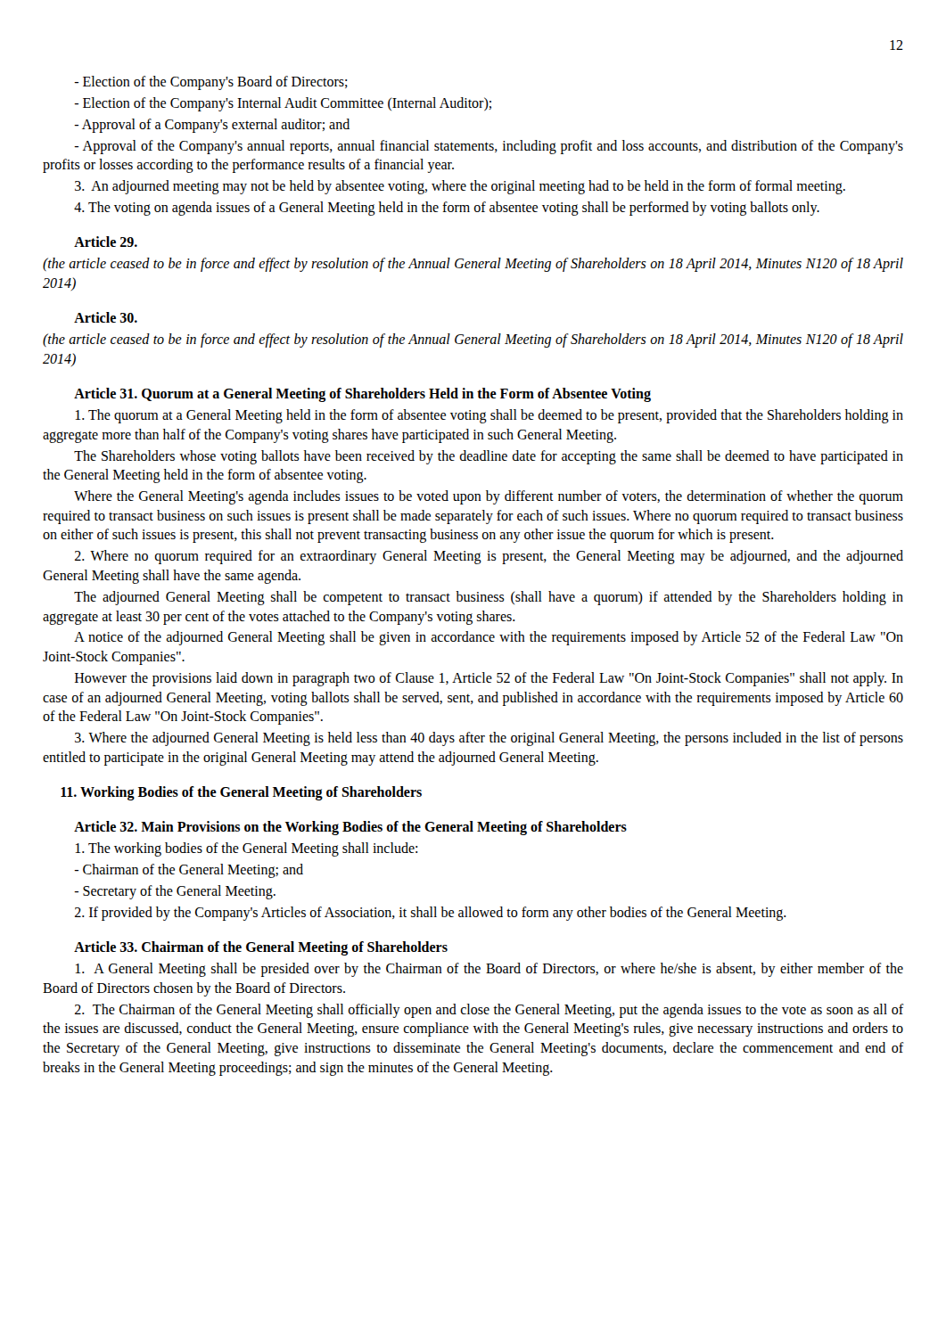12
- Election of the Company's Board of Directors;
- Election of the Company's Internal Audit Committee (Internal Auditor);
- Approval of a Company's external auditor; and
- Approval of the Company's annual reports, annual financial statements, including profit and loss accounts, and distribution of the Company's profits or losses according to the performance results of a financial year.
3. An adjourned meeting may not be held by absentee voting, where the original meeting had to be held in the form of formal meeting.
4. The voting on agenda issues of a General Meeting held in the form of absentee voting shall be performed by voting ballots only.
Article 29.
(the article ceased to be in force and effect by resolution of the Annual General Meeting of Shareholders on 18 April 2014, Minutes N120 of 18 April 2014)
Article 30.
(the article ceased to be in force and effect by resolution of the Annual General Meeting of Shareholders on 18 April 2014, Minutes N120 of 18 April 2014)
Article 31. Quorum at a General Meeting of Shareholders Held in the Form of Absentee Voting
1. The quorum at a General Meeting held in the form of absentee voting shall be deemed to be present, provided that the Shareholders holding in aggregate more than half of the Company's voting shares have participated in such General Meeting.
The Shareholders whose voting ballots have been received by the deadline date for accepting the same shall be deemed to have participated in the General Meeting held in the form of absentee voting.
Where the General Meeting's agenda includes issues to be voted upon by different number of voters, the determination of whether the quorum required to transact business on such issues is present shall be made separately for each of such issues. Where no quorum required to transact business on either of such issues is present, this shall not prevent transacting business on any other issue the quorum for which is present.
2. Where no quorum required for an extraordinary General Meeting is present, the General Meeting may be adjourned, and the adjourned General Meeting shall have the same agenda.
The adjourned General Meeting shall be competent to transact business (shall have a quorum) if attended by the Shareholders holding in aggregate at least 30 per cent of the votes attached to the Company's voting shares.
A notice of the adjourned General Meeting shall be given in accordance with the requirements imposed by Article 52 of the Federal Law "On Joint-Stock Companies".
However the provisions laid down in paragraph two of Clause 1, Article 52 of the Federal Law "On Joint-Stock Companies" shall not apply. In case of an adjourned General Meeting, voting ballots shall be served, sent, and published in accordance with the requirements imposed by Article 60 of the Federal Law "On Joint-Stock Companies".
3. Where the adjourned General Meeting is held less than 40 days after the original General Meeting, the persons included in the list of persons entitled to participate in the original General Meeting may attend the adjourned General Meeting.
11. Working Bodies of the General Meeting of Shareholders
Article 32. Main Provisions on the Working Bodies of the General Meeting of Shareholders
1. The working bodies of the General Meeting shall include:
- Chairman of the General Meeting; and
- Secretary of the General Meeting.
2. If provided by the Company's Articles of Association, it shall be allowed to form any other bodies of the General Meeting.
Article 33. Chairman of the General Meeting of Shareholders
1. A General Meeting shall be presided over by the Chairman of the Board of Directors, or where he/she is absent, by either member of the Board of Directors chosen by the Board of Directors.
2. The Chairman of the General Meeting shall officially open and close the General Meeting, put the agenda issues to the vote as soon as all of the issues are discussed, conduct the General Meeting, ensure compliance with the General Meeting's rules, give necessary instructions and orders to the Secretary of the General Meeting, give instructions to disseminate the General Meeting's documents, declare the commencement and end of breaks in the General Meeting proceedings; and sign the minutes of the General Meeting.